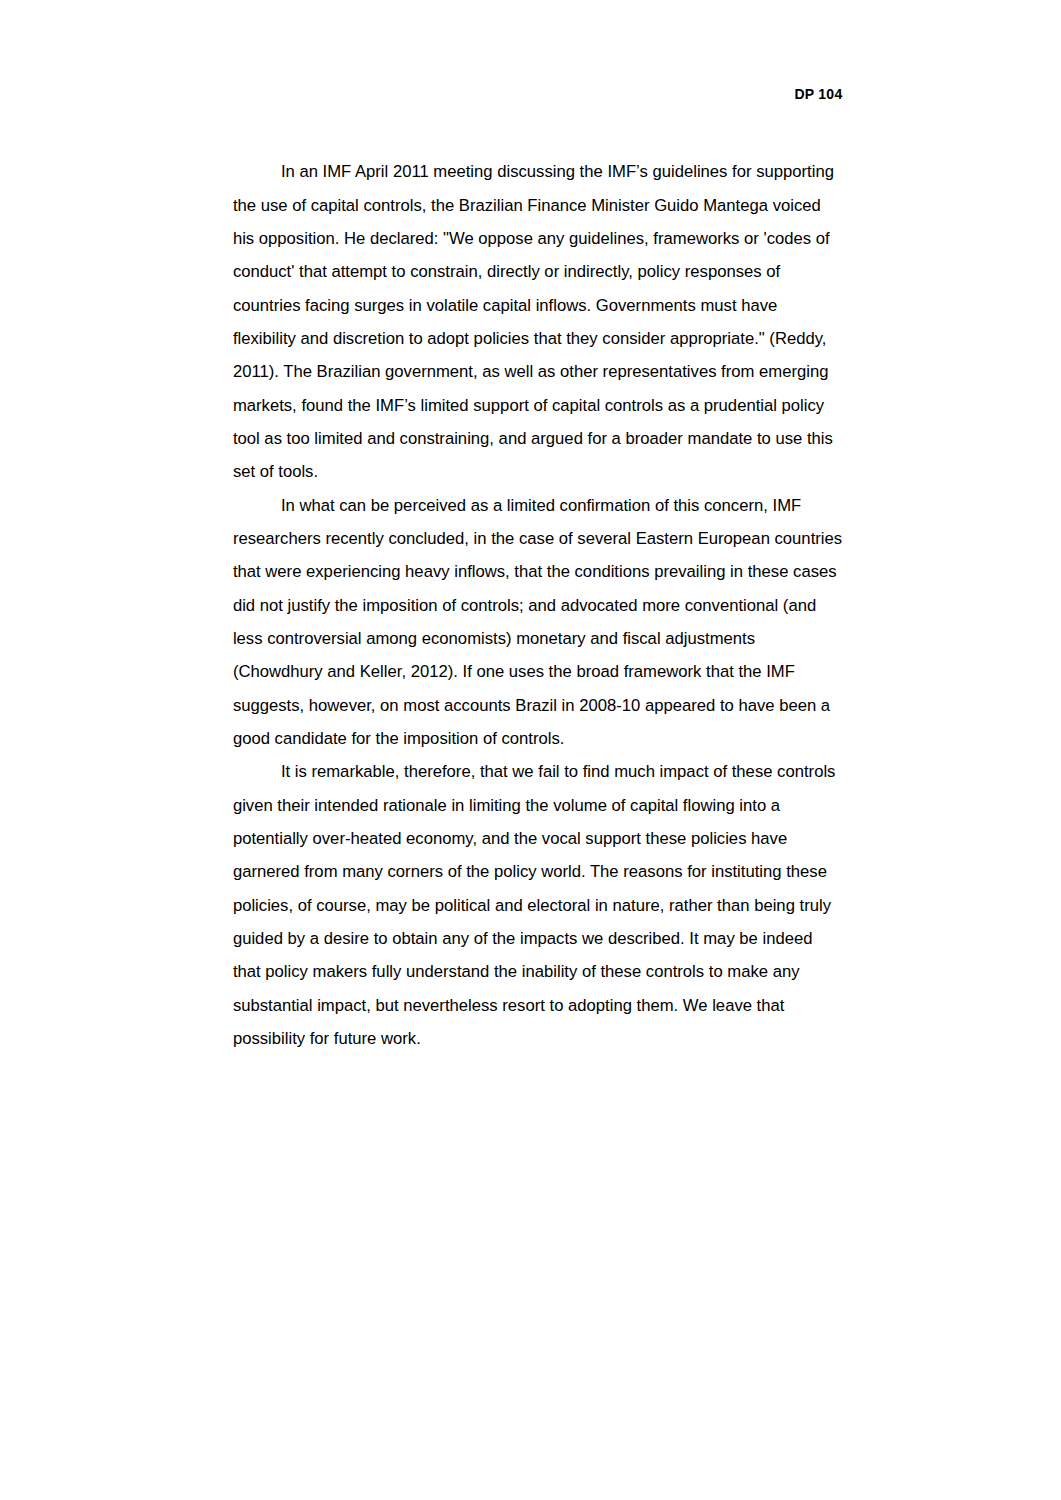DP 104
In an IMF April 2011 meeting discussing the IMF’s guidelines for supporting the use of capital controls, the Brazilian Finance Minister Guido Mantega voiced his opposition. He declared: "We oppose any guidelines, frameworks or 'codes of conduct' that attempt to constrain, directly or indirectly, policy responses of countries facing surges in volatile capital inflows. Governments must have flexibility and discretion to adopt policies that they consider appropriate." (Reddy, 2011). The Brazilian government, as well as other representatives from emerging markets, found the IMF’s limited support of capital controls as a prudential policy tool as too limited and constraining, and argued for a broader mandate to use this set of tools.
In what can be perceived as a limited confirmation of this concern, IMF researchers recently concluded, in the case of several Eastern European countries that were experiencing heavy inflows, that the conditions prevailing in these cases did not justify the imposition of controls; and advocated more conventional (and less controversial among economists) monetary and fiscal adjustments (Chowdhury and Keller, 2012). If one uses the broad framework that the IMF suggests, however, on most accounts Brazil in 2008-10 appeared to have been a good candidate for the imposition of controls.
It is remarkable, therefore, that we fail to find much impact of these controls given their intended rationale in limiting the volume of capital flowing into a potentially over-heated economy, and the vocal support these policies have garnered from many corners of the policy world. The reasons for instituting these policies, of course, may be political and electoral in nature, rather than being truly guided by a desire to obtain any of the impacts we described. It may be indeed that policy makers fully understand the inability of these controls to make any substantial impact, but nevertheless resort to adopting them. We leave that possibility for future work.